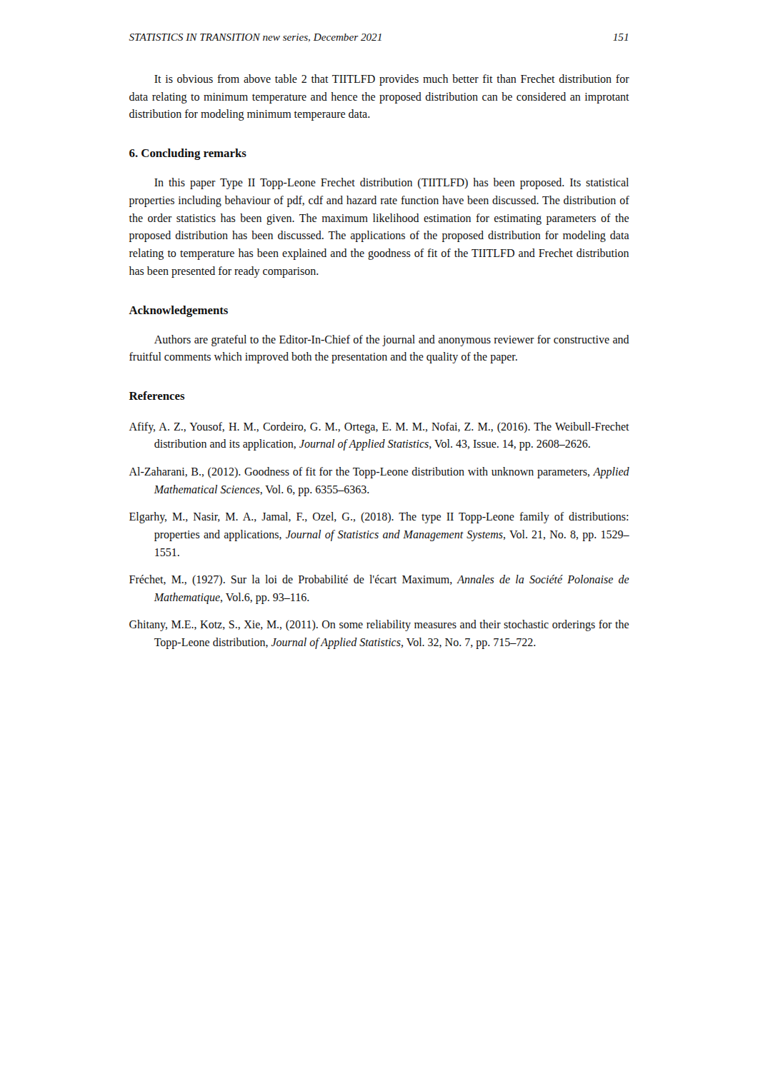STATISTICS IN TRANSITION new series, December 2021 151
It is obvious from above table 2 that TIITLFD provides much better fit than Frechet distribution for data relating to minimum temperature and hence the proposed distribution can be considered an improtant distribution for modeling minimum temperaure data.
6. Concluding remarks
In this paper Type II Topp-Leone Frechet distribution (TIITLFD) has been proposed. Its statistical properties including behaviour of pdf, cdf and hazard rate function have been discussed. The distribution of the order statistics has been given. The maximum likelihood estimation for estimating parameters of the proposed distribution has been discussed. The applications of the proposed distribution for modeling data relating to temperature has been explained and the goodness of fit of the TIITLFD and Frechet distribution has been presented for ready comparison.
Acknowledgements
Authors are grateful to the Editor-In-Chief of the journal and anonymous reviewer for constructive and fruitful comments which improved both the presentation and the quality of the paper.
References
Afify, A. Z., Yousof, H. M., Cordeiro, G. M., Ortega, E. M. M., Nofai, Z. M., (2016). The Weibull-Frechet distribution and its application, Journal of Applied Statistics, Vol. 43, Issue. 14, pp. 2608–2626.
Al-Zaharani, B., (2012). Goodness of fit for the Topp-Leone distribution with unknown parameters, Applied Mathematical Sciences, Vol. 6, pp. 6355–6363.
Elgarhy, M., Nasir, M. A., Jamal, F., Ozel, G., (2018). The type II Topp-Leone family of distributions: properties and applications, Journal of Statistics and Management Systems, Vol. 21, No. 8, pp. 1529–1551.
Fréchet, M., (1927). Sur la loi de Probabilité de l'écart Maximum, Annales de la Société Polonaise de Mathematique, Vol.6, pp. 93–116.
Ghitany, M.E., Kotz, S., Xie, M., (2011). On some reliability measures and their stochastic orderings for the Topp-Leone distribution, Journal of Applied Statistics, Vol. 32, No. 7, pp. 715–722.